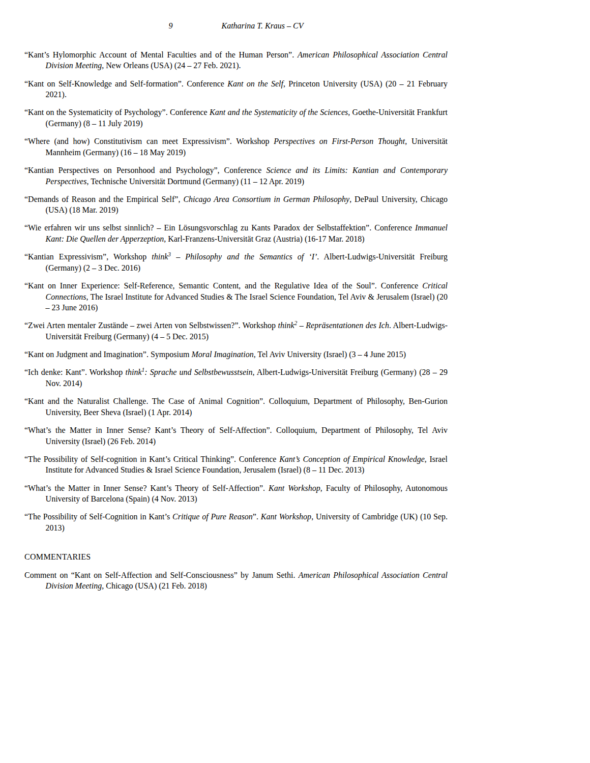9 Katharina T. Kraus – CV
“Kant’s Hylomorphic Account of Mental Faculties and of the Human Person”. American Philosophical Association Central Division Meeting, New Orleans (USA) (24 – 27 Feb. 2021).
“Kant on Self-Knowledge and Self-formation”. Conference Kant on the Self, Princeton University (USA) (20 – 21 February 2021).
“Kant on the Systematicity of Psychology”. Conference Kant and the Systematicity of the Sciences, Goethe-Universität Frankfurt (Germany) (8 – 11 July 2019)
“Where (and how) Constitutivism can meet Expressivism”. Workshop Perspectives on First-Person Thought, Universität Mannheim (Germany) (16 – 18 May 2019)
“Kantian Perspectives on Personhood and Psychology”, Conference Science and its Limits: Kantian and Contemporary Perspectives, Technische Universität Dortmund (Germany) (11 – 12 Apr. 2019)
“Demands of Reason and the Empirical Self”, Chicago Area Consortium in German Philosophy, DePaul University, Chicago (USA) (18 Mar. 2019)
“Wie erfahren wir uns selbst sinnlich? – Ein Lösungsvorschlag zu Kants Paradox der Selbstaffektion”. Conference Immanuel Kant: Die Quellen der Apperzeption, Karl-Franzens-Universität Graz (Austria) (16-17 Mar. 2018)
“Kantian Expressivism”, Workshop think3 – Philosophy and the Semantics of ‘I’. Albert-Ludwigs-Universität Freiburg (Germany) (2 – 3 Dec. 2016)
“Kant on Inner Experience: Self-Reference, Semantic Content, and the Regulative Idea of the Soul”. Conference Critical Connections, The Israel Institute for Advanced Studies & The Israel Science Foundation, Tel Aviv & Jerusalem (Israel) (20 – 23 June 2016)
“Zwei Arten mentaler Zustände – zwei Arten von Selbstwissen?”. Workshop think2 – Repräsentationen des Ich. Albert-Ludwigs-Universität Freiburg (Germany) (4 – 5 Dec. 2015)
“Kant on Judgment and Imagination”. Symposium Moral Imagination, Tel Aviv University (Israel) (3 – 4 June 2015)
“Ich denke: Kant”. Workshop think1: Sprache und Selbstbewusstsein, Albert-Ludwigs-Universität Freiburg (Germany) (28 – 29 Nov. 2014)
“Kant and the Naturalist Challenge. The Case of Animal Cognition”. Colloquium, Department of Philosophy, Ben-Gurion University, Beer Sheva (Israel) (1 Apr. 2014)
“What’s the Matter in Inner Sense? Kant’s Theory of Self-Affection”. Colloquium, Department of Philosophy, Tel Aviv University (Israel) (26 Feb. 2014)
“The Possibility of Self-cognition in Kant’s Critical Thinking”. Conference Kant’s Conception of Empirical Knowledge, Israel Institute for Advanced Studies & Israel Science Foundation, Jerusalem (Israel) (8 – 11 Dec. 2013)
“What’s the Matter in Inner Sense? Kant’s Theory of Self-Affection”. Kant Workshop, Faculty of Philosophy, Autonomous University of Barcelona (Spain) (4 Nov. 2013)
“The Possibility of Self-Cognition in Kant’s Critique of Pure Reason”. Kant Workshop, University of Cambridge (UK) (10 Sep. 2013)
Commentaries
Comment on “Kant on Self-Affection and Self-Consciousness” by Janum Sethi. American Philosophical Association Central Division Meeting, Chicago (USA) (21 Feb. 2018)